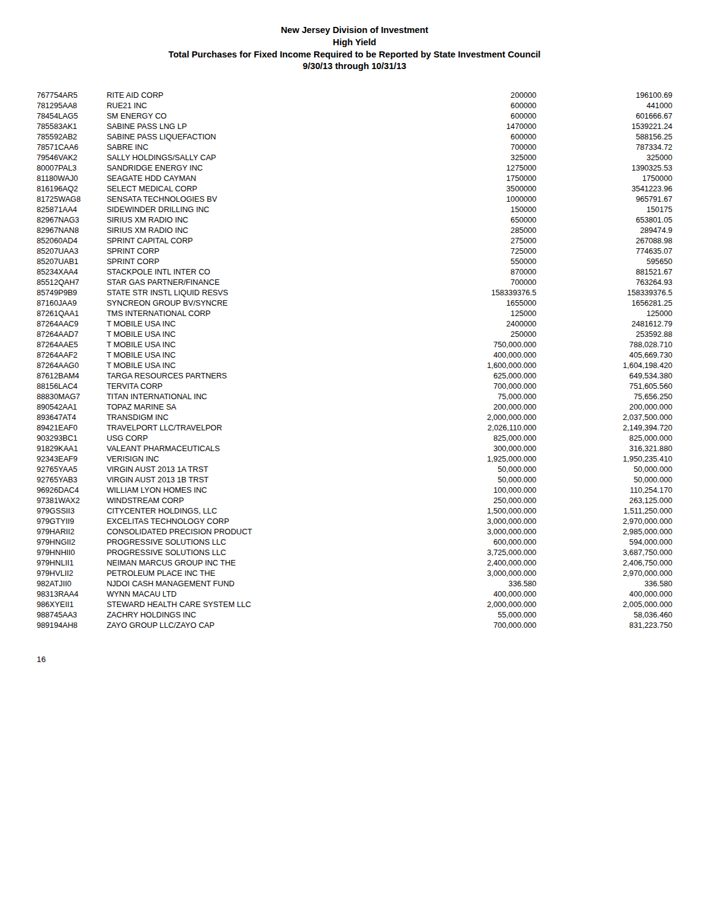New Jersey Division of Investment
High Yield
Total Purchases for Fixed Income Required to be Reported by State Investment Council
9/30/13 through 10/31/13
| 767754AR5 | RITE AID CORP | 200000 | 196100.69 |
| 781295AA8 | RUE21 INC | 600000 | 441000 |
| 78454LAG5 | SM ENERGY CO | 600000 | 601666.67 |
| 785583AK1 | SABINE PASS LNG LP | 1470000 | 1539221.24 |
| 785592AB2 | SABINE PASS LIQUEFACTION | 600000 | 588156.25 |
| 78571CAA6 | SABRE INC | 700000 | 787334.72 |
| 79546VAK2 | SALLY HOLDINGS/SALLY CAP | 325000 | 325000 |
| 80007PAL3 | SANDRIDGE ENERGY INC | 1275000 | 1390325.53 |
| 81180WAJ0 | SEAGATE HDD CAYMAN | 1750000 | 1750000 |
| 816196AQ2 | SELECT MEDICAL CORP | 3500000 | 3541223.96 |
| 81725WAG8 | SENSATA TECHNOLOGIES BV | 1000000 | 965791.67 |
| 825871AA4 | SIDEWINDER DRILLING INC | 150000 | 150175 |
| 82967NAG3 | SIRIUS XM RADIO INC | 650000 | 653801.05 |
| 82967NAN8 | SIRIUS XM RADIO INC | 285000 | 289474.9 |
| 852060AD4 | SPRINT CAPITAL CORP | 275000 | 267088.98 |
| 85207UAA3 | SPRINT CORP | 725000 | 774635.07 |
| 85207UAB1 | SPRINT CORP | 550000 | 595650 |
| 85234XAA4 | STACKPOLE INTL INTER CO | 870000 | 881521.67 |
| 85512QAH7 | STAR GAS PARTNER/FINANCE | 700000 | 763264.93 |
| 85749P9B9 | STATE STR INSTL LIQUID RESVS | 158339376.5 | 158339376.5 |
| 87160JAA9 | SYNCREON GROUP BV/SYNCRE | 1655000 | 1656281.25 |
| 87261QAA1 | TMS INTERNATIONAL CORP | 125000 | 125000 |
| 87264AAC9 | T MOBILE USA INC | 2400000 | 2481612.79 |
| 87264AAD7 | T MOBILE USA INC | 250000 | 253592.88 |
| 87264AAE5 | T MOBILE USA INC | 750,000.000 | 788,028.710 |
| 87264AAF2 | T MOBILE USA INC | 400,000.000 | 405,669.730 |
| 87264AAG0 | T MOBILE USA INC | 1,600,000.000 | 1,604,198.420 |
| 87612BAM4 | TARGA RESOURCES PARTNERS | 625,000.000 | 649,534.380 |
| 88156LAC4 | TERVITA CORP | 700,000.000 | 751,605.560 |
| 88830MAG7 | TITAN INTERNATIONAL INC | 75,000.000 | 75,656.250 |
| 890542AA1 | TOPAZ MARINE SA | 200,000.000 | 200,000.000 |
| 893647AT4 | TRANSDIGM INC | 2,000,000.000 | 2,037,500.000 |
| 89421EAF0 | TRAVELPORT LLC/TRAVELPOR | 2,026,110.000 | 2,149,394.720 |
| 903293BC1 | USG CORP | 825,000.000 | 825,000.000 |
| 91829KAA1 | VALEANT PHARMACEUTICALS | 300,000.000 | 316,321.880 |
| 92343EAF9 | VERISIGN INC | 1,925,000.000 | 1,950,235.410 |
| 92765YAA5 | VIRGIN AUST 2013 1A TRST | 50,000.000 | 50,000.000 |
| 92765YAB3 | VIRGIN AUST 2013 1B TRST | 50,000.000 | 50,000.000 |
| 96926DAC4 | WILLIAM LYON HOMES INC | 100,000.000 | 110,254.170 |
| 97381WAX2 | WINDSTREAM CORP | 250,000.000 | 263,125.000 |
| 979GSSII3 | CITYCENTER HOLDINGS, LLC | 1,500,000.000 | 1,511,250.000 |
| 979GTYII9 | EXCELITAS TECHNOLOGY CORP | 3,000,000.000 | 2,970,000.000 |
| 979HARII2 | CONSOLIDATED PRECISION PRODUCT | 3,000,000.000 | 2,985,000.000 |
| 979HNGII2 | PROGRESSIVE SOLUTIONS LLC | 600,000.000 | 594,000.000 |
| 979HNHII0 | PROGRESSIVE SOLUTIONS LLC | 3,725,000.000 | 3,687,750.000 |
| 979HNLII1 | NEIMAN MARCUS GROUP INC THE | 2,400,000.000 | 2,406,750.000 |
| 979HVLII2 | PETROLEUM PLACE INC THE | 3,000,000.000 | 2,970,000.000 |
| 982ATJII0 | NJDOI CASH MANAGEMENT FUND | 336.580 | 336.580 |
| 98313RAA4 | WYNN MACAU LTD | 400,000.000 | 400,000.000 |
| 986XYEII1 | STEWARD HEALTH CARE SYSTEM LLC | 2,000,000.000 | 2,005,000.000 |
| 988745AA3 | ZACHRY HOLDINGS INC | 55,000.000 | 58,036.460 |
| 989194AH8 | ZAYO GROUP LLC/ZAYO CAP | 700,000.000 | 831,223.750 |
16